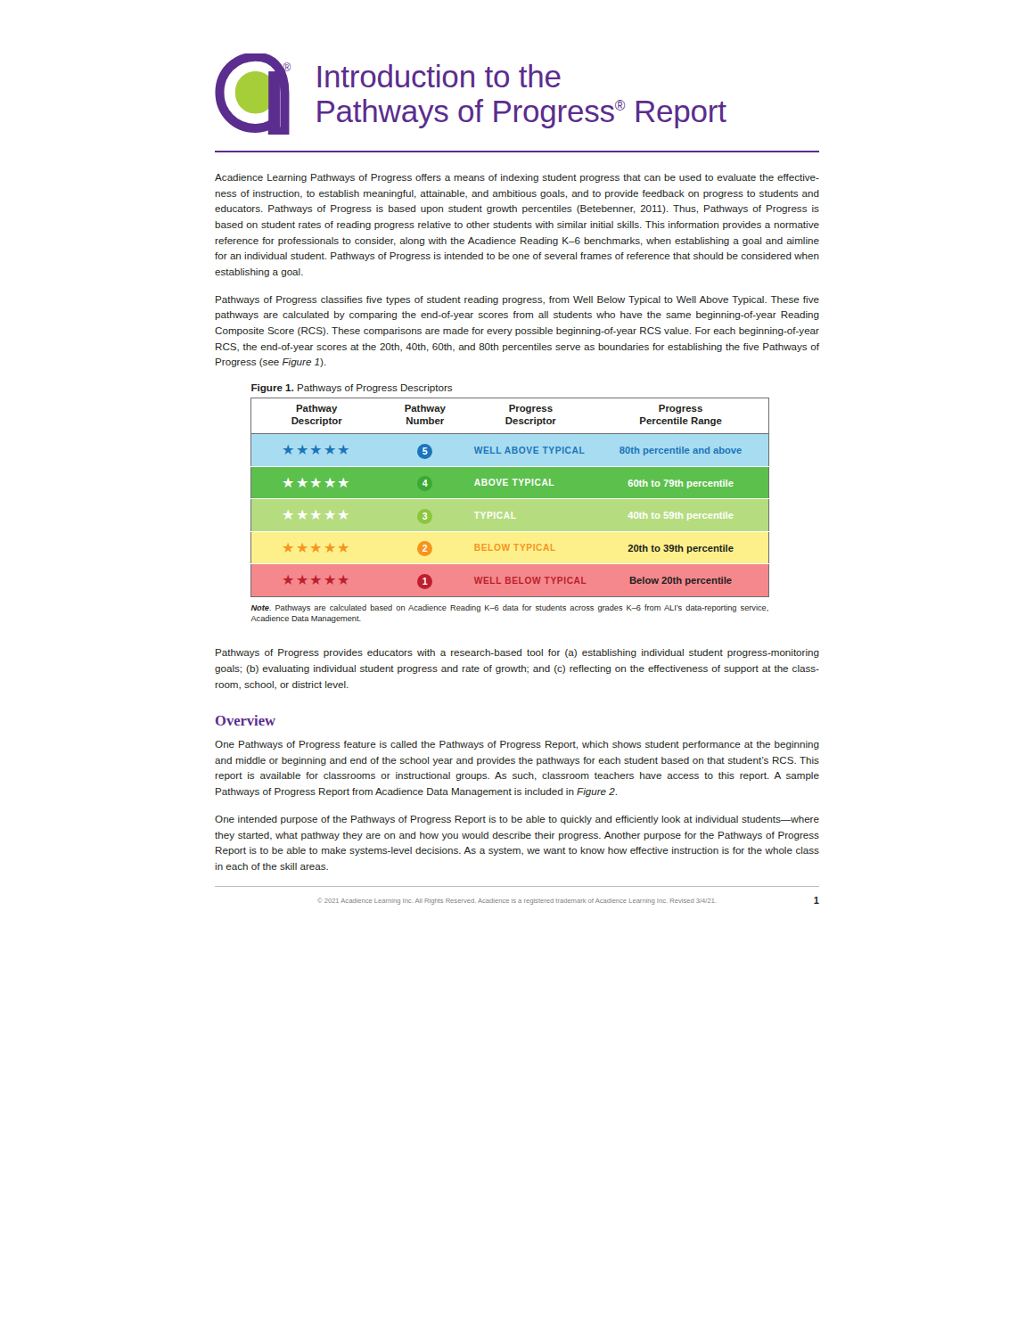Acadience logo ®
Introduction to the
Pathways of Progress® Report
Acadience Learning Pathways of Progress offers a means of indexing student progress that can be used to evaluate the effectiveness of instruction, to establish meaningful, attainable, and ambitious goals, and to provide feedback on progress to students and educators. Pathways of Progress is based upon student growth percentiles (Betebenner, 2011). Thus, Pathways of Progress is based on student rates of reading progress relative to other students with similar initial skills. This information provides a normative reference for professionals to consider, along with the Acadience Reading K–6 benchmarks, when establishing a goal and aimline for an individual student. Pathways of Progress is intended to be one of several frames of reference that should be considered when establishing a goal.
Pathways of Progress classifies five types of student reading progress, from Well Below Typical to Well Above Typical. These five pathways are calculated by comparing the end-of-year scores from all students who have the same beginning-of-year Reading Composite Score (RCS). These comparisons are made for every possible beginning-of-year RCS value. For each beginning-of-year RCS, the end-of-year scores at the 20th, 40th, 60th, and 80th percentiles serve as boundaries for establishing the five Pathways of Progress (see Figure 1).
Figure 1. Pathways of Progress Descriptors
| Pathway Descriptor | Pathway Number | Progress Descriptor | Progress Percentile Range |
| --- | --- | --- | --- |
| ★★★★★ | 5 | WELL ABOVE TYPICAL | 80th percentile and above |
| ★★★★★ | 4 | ABOVE TYPICAL | 60th to 79th percentile |
| ★★★★★ | 3 | TYPICAL | 40th to 59th percentile |
| ★★★★★ | 2 | BELOW TYPICAL | 20th to 39th percentile |
| ★★★★★ | 1 | WELL BELOW TYPICAL | Below 20th percentile |
Note. Pathways are calculated based on Acadience Reading K–6 data for students across grades K–6 from ALI’s data-reporting service, Acadience Data Management.
Pathways of Progress provides educators with a research-based tool for (a) establishing individual student progress-monitoring goals; (b) evaluating individual student progress and rate of growth; and (c) reflecting on the effectiveness of support at the classroom, school, or district level.
Overview
One Pathways of Progress feature is called the Pathways of Progress Report, which shows student performance at the beginning and middle or beginning and end of the school year and provides the pathways for each student based on that student’s RCS. This report is available for classrooms or instructional groups. As such, classroom teachers have access to this report. A sample Pathways of Progress Report from Acadience Data Management is included in Figure 2.
One intended purpose of the Pathways of Progress Report is to be able to quickly and efficiently look at individual students—where they started, what pathway they are on and how you would describe their progress. Another purpose for the Pathways of Progress Report is to be able to make systems-level decisions. As a system, we want to know how effective instruction is for the whole class in each of the skill areas.
© 2021 Acadience Learning Inc. All Rights Reserved. Acadience is a registered trademark of Acadience Learning Inc. Revised 3/4/21.
1